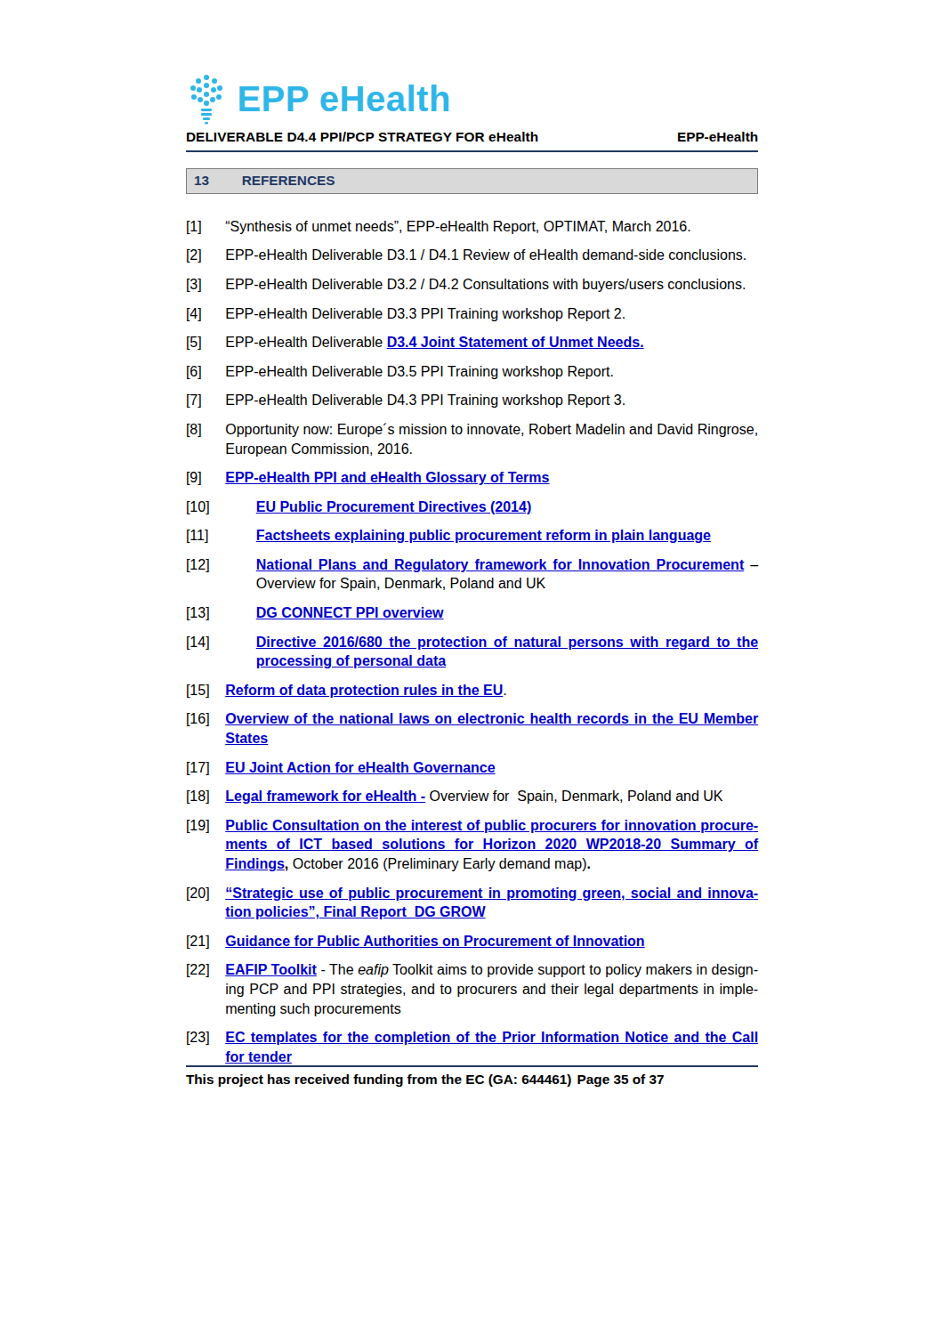EPP eHealth
DELIVERABLE D4.4 PPI/PCP STRATEGY FOR eHealth
EPP-eHealth
13 REFERENCES
[1] “Synthesis of unmet needs”, EPP-eHealth Report, OPTIMAT, March 2016.
[2] EPP-eHealth Deliverable D3.1 / D4.1 Review of eHealth demand-side conclusions.
[3] EPP-eHealth Deliverable D3.2 / D4.2 Consultations with buyers/users conclusions.
[4] EPP-eHealth Deliverable D3.3 PPI Training workshop Report 2.
[5] EPP-eHealth Deliverable D3.4 Joint Statement of Unmet Needs.
[6] EPP-eHealth Deliverable D3.5 PPI Training workshop Report.
[7] EPP-eHealth Deliverable D4.3 PPI Training workshop Report 3.
[8] Opportunity now: Europe´s mission to innovate, Robert Madelin and David Ringrose, European Commission, 2016.
[9] EPP-eHealth PPI and eHealth Glossary of Terms
[10] EU Public Procurement Directives (2014)
[11] Factsheets explaining public procurement reform in plain language
[12] National Plans and Regulatory framework for Innovation Procurement – Overview for Spain, Denmark, Poland and UK
[13] DG CONNECT PPI overview
[14] Directive 2016/680 the protection of natural persons with regard to the processing of personal data
[15] Reform of data protection rules in the EU.
[16] Overview of the national laws on electronic health records in the EU Member States
[17] EU Joint Action for eHealth Governance
[18] Legal framework for eHealth - Overview for Spain, Denmark, Poland and UK
[19] Public Consultation on the interest of public procurers for innovation procurements of ICT based solutions for Horizon 2020 WP2018-20 Summary of Findings, October 2016 (Preliminary Early demand map).
[20] “Strategic use of public procurement in promoting green, social and innovation policies”, Final Report DG GROW
[21] Guidance for Public Authorities on Procurement of Innovation
[22] EAFIP Toolkit - The eafip Toolkit aims to provide support to policy makers in designing PCP and PPI strategies, and to procurers and their legal departments in implementing such procurements
[23] EC templates for the completion of the Prior Information Notice and the Call for tender
This project has received funding from the EC (GA: 644461)
Page 35 of 37